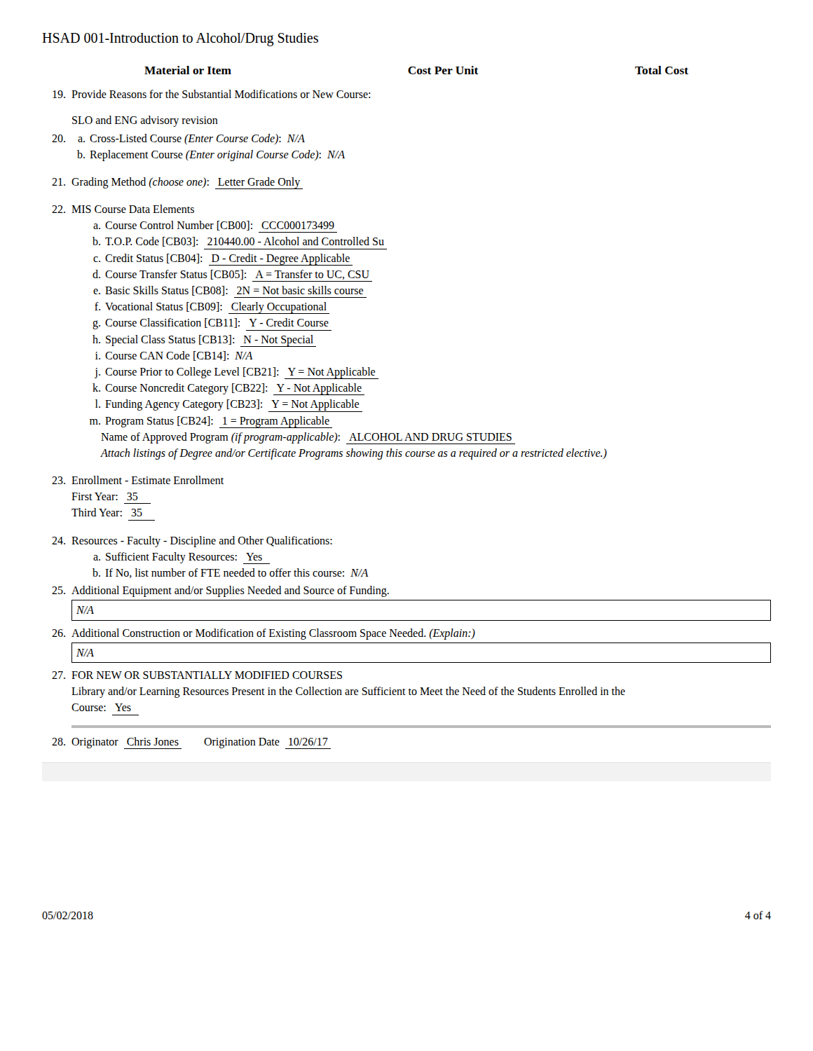HSAD 001-Introduction to Alcohol/Drug Studies
| Material or Item | Cost Per Unit | Total Cost |
| --- | --- | --- |
19. Provide Reasons for the Substantial Modifications or New Course:
SLO and ENG advisory revision
20.
a. Cross-Listed Course (Enter Course Code): N/A
b. Replacement Course (Enter original Course Code): N/A
21. Grading Method (choose one): Letter Grade Only
22. MIS Course Data Elements
a. Course Control Number [CB00]: CCC000173499
b. T.O.P. Code [CB03]: 210440.00 - Alcohol and Controlled Su
c. Credit Status [CB04]: D - Credit - Degree Applicable
d. Course Transfer Status [CB05]: A = Transfer to UC, CSU
e. Basic Skills Status [CB08]: 2N = Not basic skills course
f. Vocational Status [CB09]: Clearly Occupational
g. Course Classification [CB11]: Y - Credit Course
h. Special Class Status [CB13]: N - Not Special
i. Course CAN Code [CB14]: N/A
j. Course Prior to College Level [CB21]: Y = Not Applicable
k. Course Noncredit Category [CB22]: Y - Not Applicable
l. Funding Agency Category [CB23]: Y = Not Applicable
m. Program Status [CB24]: 1 = Program Applicable
Name of Approved Program (if program-applicable): ALCOHOL AND DRUG STUDIES
Attach listings of Degree and/or Certificate Programs showing this course as a required or a restricted elective.)
23. Enrollment - Estimate Enrollment
First Year: 35
Third Year: 35
24. Resources - Faculty - Discipline and Other Qualifications:
a. Sufficient Faculty Resources: Yes
b. If No, list number of FTE needed to offer this course: N/A
25. Additional Equipment and/or Supplies Needed and Source of Funding.
N/A
26. Additional Construction or Modification of Existing Classroom Space Needed. (Explain:)
N/A
27. FOR NEW OR SUBSTANTIALLY MODIFIED COURSES
Library and/or Learning Resources Present in the Collection are Sufficient to Meet the Need of the Students Enrolled in the
Course: Yes
28. Originator Chris Jones Origination Date 10/26/17
05/02/2018
4 of 4